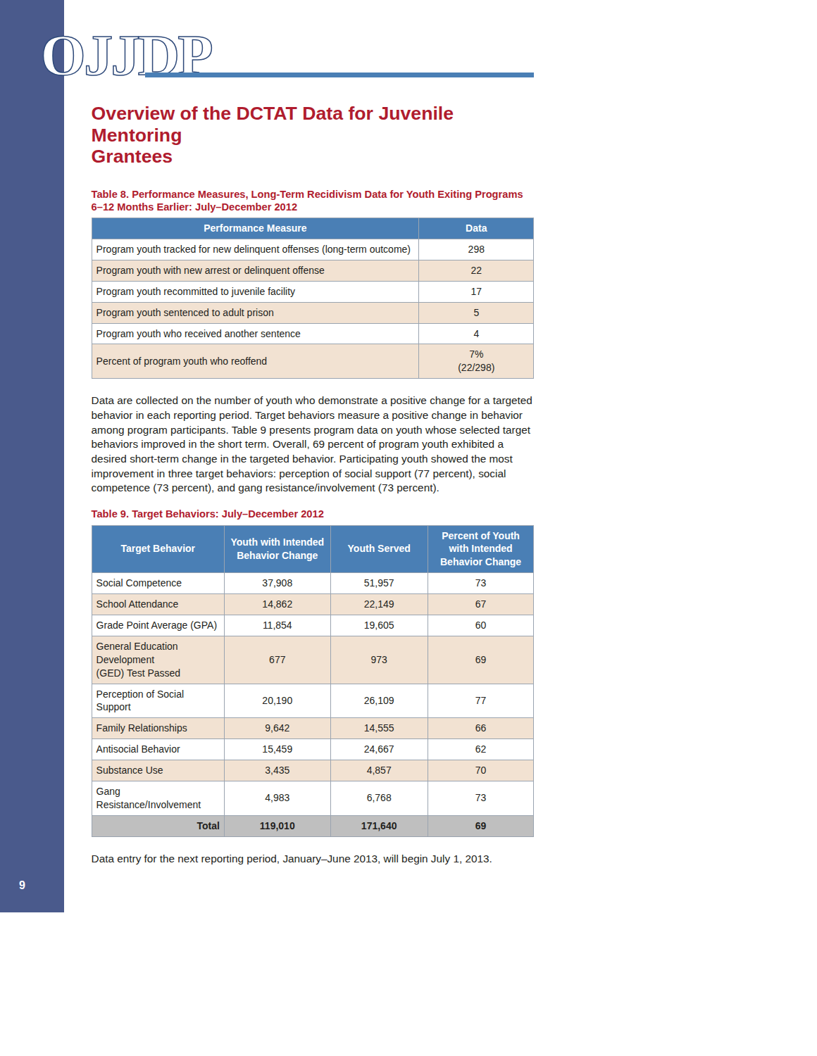9
OJJDP
Overview of the DCTAT Data for Juvenile Mentoring
Grantees
Table 8. Performance Measures, Long-Term Recidivism Data for Youth Exiting Programs 6–12 Months Earlier: July–December 2012
| Performance Measure | Data |
| --- | --- |
| Program youth tracked for new delinquent offenses (long-term outcome) | 298 |
| Program youth with new arrest or delinquent offense | 22 |
| Program youth recommitted to juvenile facility | 17 |
| Program youth sentenced to adult prison | 5 |
| Program youth who received another sentence | 4 |
| Percent of program youth who reoffend | 7% (22/298) |
Data are collected on the number of youth who demonstrate a positive change for a targeted behavior in each reporting period. Target behaviors measure a positive change in behavior among program participants. Table 9 presents program data on youth whose selected target behaviors improved in the short term. Overall, 69 percent of program youth exhibited a desired short-term change in the targeted behavior. Participating youth showed the most improvement in three target behaviors: perception of social support (77 percent), social competence (73 percent), and gang resistance/involvement (73 percent).
Table 9. Target Behaviors: July–December 2012
| Target Behavior | Youth with Intended Behavior Change | Youth Served | Percent of Youth with Intended Behavior Change |
| --- | --- | --- | --- |
| Social Competence | 37,908 | 51,957 | 73 |
| School Attendance | 14,862 | 22,149 | 67 |
| Grade Point Average (GPA) | 11,854 | 19,605 | 60 |
| General Education Development (GED) Test Passed | 677 | 973 | 69 |
| Perception of Social Support | 20,190 | 26,109 | 77 |
| Family Relationships | 9,642 | 14,555 | 66 |
| Antisocial Behavior | 15,459 | 24,667 | 62 |
| Substance Use | 3,435 | 4,857 | 70 |
| Gang Resistance/Involvement | 4,983 | 6,768 | 73 |
| Total | 119,010 | 171,640 | 69 |
Data entry for the next reporting period, January–June 2013, will begin July 1, 2013.